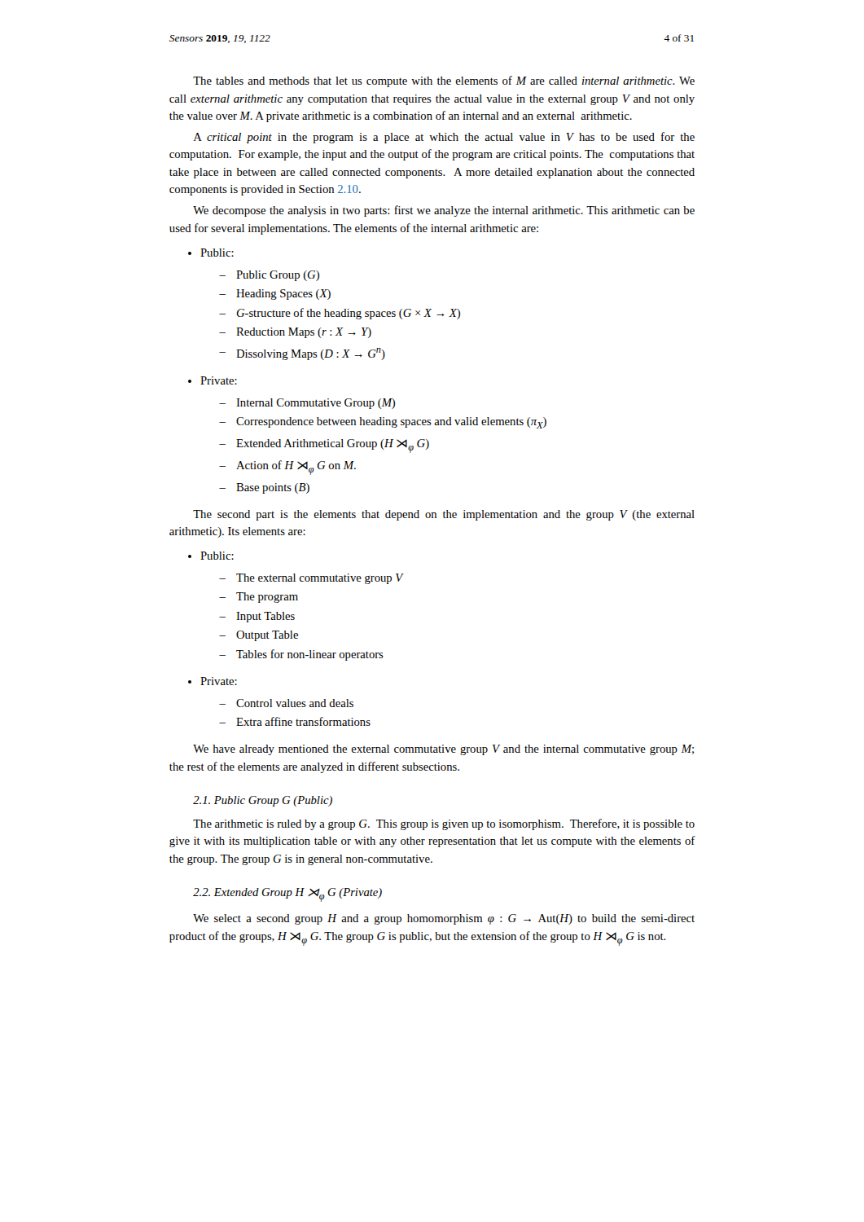Sensors 2019, 19, 1122 4 of 31
The tables and methods that let us compute with the elements of M are called internal arithmetic. We call external arithmetic any computation that requires the actual value in the external group V and not only the value over M. A private arithmetic is a combination of an internal and an external arithmetic.
A critical point in the program is a place at which the actual value in V has to be used for the computation. For example, the input and the output of the program are critical points. The computations that take place in between are called connected components. A more detailed explanation about the connected components is provided in Section 2.10.
We decompose the analysis in two parts: first we analyze the internal arithmetic. This arithmetic can be used for several implementations. The elements of the internal arithmetic are:
Public:
Public Group (G)
Heading Spaces (X)
G-structure of the heading spaces (G × X → X)
Reduction Maps (r : X → Y)
Dissolving Maps (D : X → Gn)
Private:
Internal Commutative Group (M)
Correspondence between heading spaces and valid elements (πX)
Extended Arithmetical Group (H ⋊φ G)
Action of H ⋊φ G on M.
Base points (B)
The second part is the elements that depend on the implementation and the group V (the external arithmetic). Its elements are:
Public:
The external commutative group V
The program
Input Tables
Output Table
Tables for non-linear operators
Private:
Control values and deals
Extra affine transformations
We have already mentioned the external commutative group V and the internal commutative group M; the rest of the elements are analyzed in different subsections.
2.1. Public Group G (Public)
The arithmetic is ruled by a group G. This group is given up to isomorphism. Therefore, it is possible to give it with its multiplication table or with any other representation that let us compute with the elements of the group. The group G is in general non-commutative.
2.2. Extended Group H ⋊φ G (Private)
We select a second group H and a group homomorphism φ : G → Aut(H) to build the semi-direct product of the groups, H ⋊φ G. The group G is public, but the extension of the group to H ⋊φ G is not.